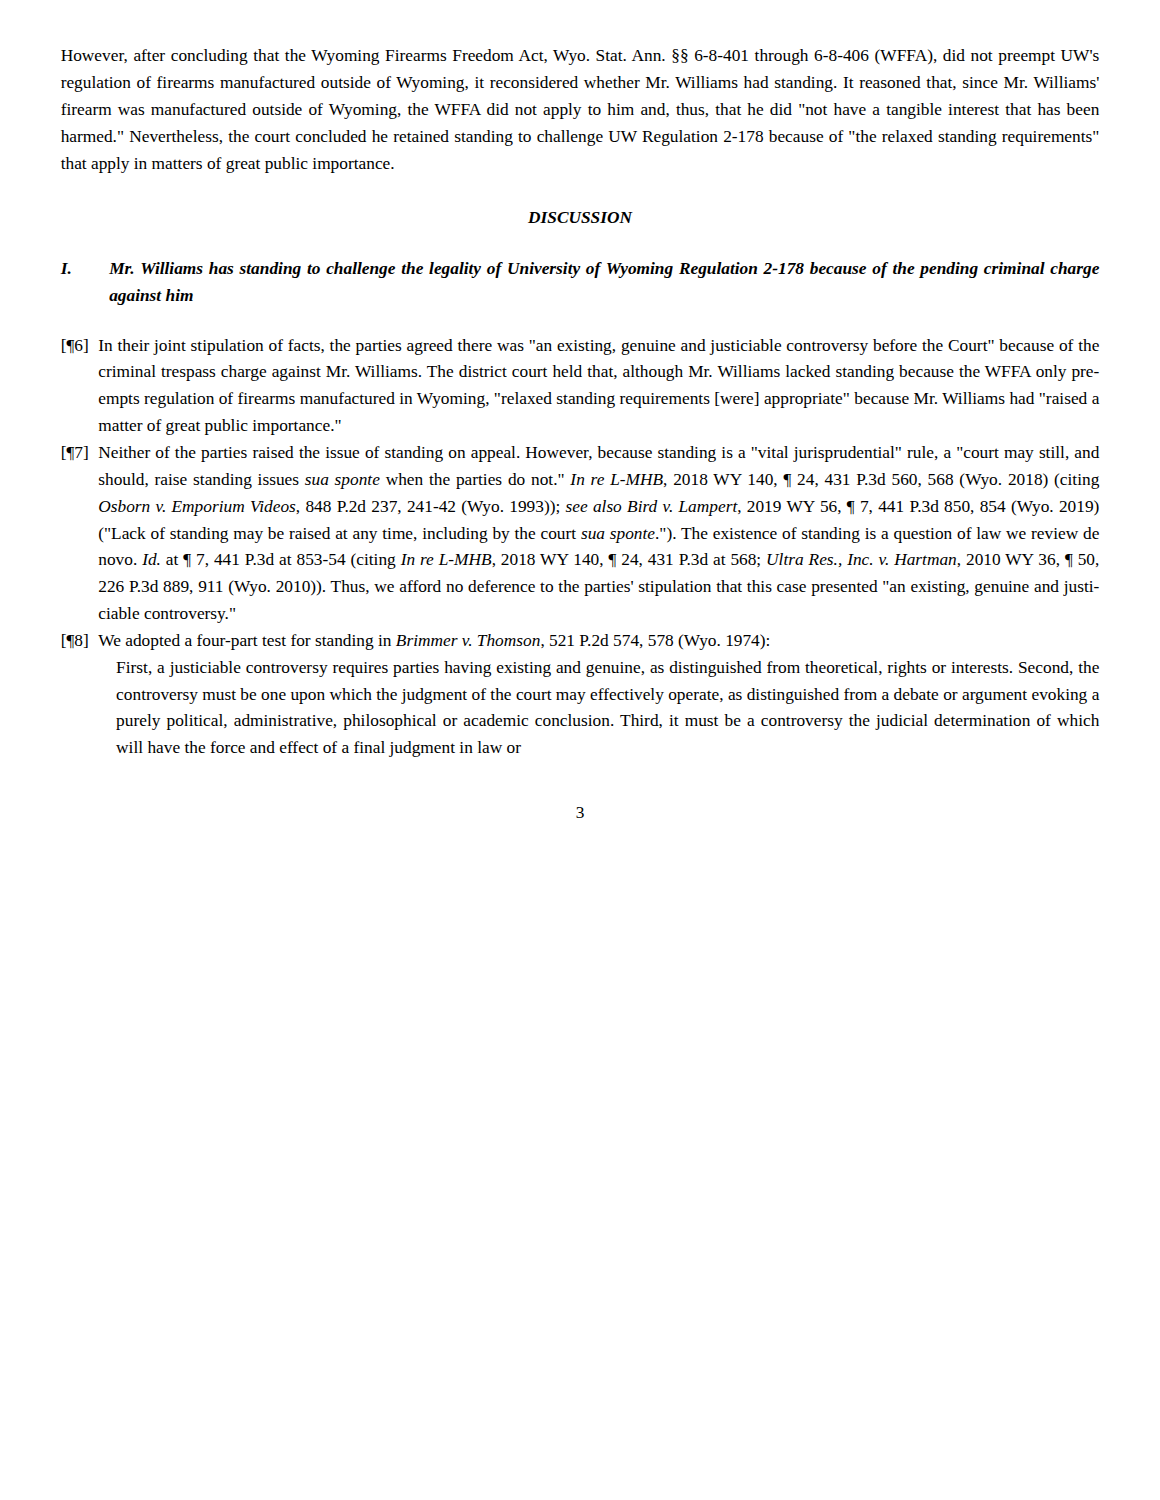However, after concluding that the Wyoming Firearms Freedom Act, Wyo. Stat. Ann. §§ 6-8-401 through 6-8-406 (WFFA), did not preempt UW's regulation of firearms manufactured outside of Wyoming, it reconsidered whether Mr. Williams had standing. It reasoned that, since Mr. Williams' firearm was manufactured outside of Wyoming, the WFFA did not apply to him and, thus, that he did "not have a tangible interest that has been harmed." Nevertheless, the court concluded he retained standing to challenge UW Regulation 2-178 because of "the relaxed standing requirements" that apply in matters of great public importance.
DISCUSSION
I. Mr. Williams has standing to challenge the legality of University of Wyoming Regulation 2-178 because of the pending criminal charge against him
[¶6] In their joint stipulation of facts, the parties agreed there was "an existing, genuine and justiciable controversy before the Court" because of the criminal trespass charge against Mr. Williams. The district court held that, although Mr. Williams lacked standing because the WFFA only preempts regulation of firearms manufactured in Wyoming, "relaxed standing requirements [were] appropriate" because Mr. Williams had "raised a matter of great public importance."
[¶7] Neither of the parties raised the issue of standing on appeal. However, because standing is a "vital jurisprudential" rule, a "court may still, and should, raise standing issues sua sponte when the parties do not." In re L-MHB, 2018 WY 140, ¶ 24, 431 P.3d 560, 568 (Wyo. 2018) (citing Osborn v. Emporium Videos, 848 P.2d 237, 241-42 (Wyo. 1993)); see also Bird v. Lampert, 2019 WY 56, ¶ 7, 441 P.3d 850, 854 (Wyo. 2019) ("Lack of standing may be raised at any time, including by the court sua sponte."). The existence of standing is a question of law we review de novo. Id. at ¶ 7, 441 P.3d at 853-54 (citing In re L-MHB, 2018 WY 140, ¶ 24, 431 P.3d at 568; Ultra Res., Inc. v. Hartman, 2010 WY 36, ¶ 50, 226 P.3d 889, 911 (Wyo. 2010)). Thus, we afford no deference to the parties' stipulation that this case presented "an existing, genuine and justiciable controversy."
[¶8] We adopted a four-part test for standing in Brimmer v. Thomson, 521 P.2d 574, 578 (Wyo. 1974):
First, a justiciable controversy requires parties having existing and genuine, as distinguished from theoretical, rights or interests. Second, the controversy must be one upon which the judgment of the court may effectively operate, as distinguished from a debate or argument evoking a purely political, administrative, philosophical or academic conclusion. Third, it must be a controversy the judicial determination of which will have the force and effect of a final judgment in law or
3